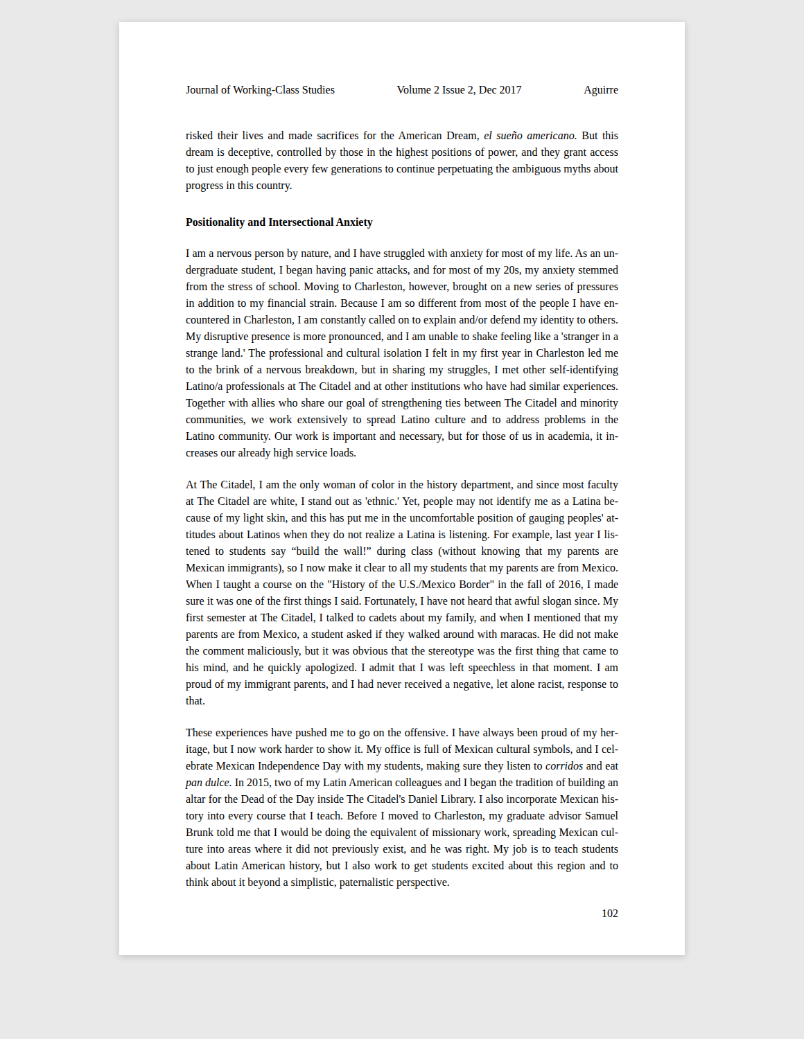Journal of Working-Class Studies Volume 2 Issue 2, Dec 2017 Aguirre
risked their lives and made sacrifices for the American Dream, el sueño americano. But this dream is deceptive, controlled by those in the highest positions of power, and they grant access to just enough people every few generations to continue perpetuating the ambiguous myths about progress in this country.
Positionality and Intersectional Anxiety
I am a nervous person by nature, and I have struggled with anxiety for most of my life. As an undergraduate student, I began having panic attacks, and for most of my 20s, my anxiety stemmed from the stress of school. Moving to Charleston, however, brought on a new series of pressures in addition to my financial strain. Because I am so different from most of the people I have encountered in Charleston, I am constantly called on to explain and/or defend my identity to others. My disruptive presence is more pronounced, and I am unable to shake feeling like a 'stranger in a strange land.' The professional and cultural isolation I felt in my first year in Charleston led me to the brink of a nervous breakdown, but in sharing my struggles, I met other self-identifying Latino/a professionals at The Citadel and at other institutions who have had similar experiences. Together with allies who share our goal of strengthening ties between The Citadel and minority communities, we work extensively to spread Latino culture and to address problems in the Latino community. Our work is important and necessary, but for those of us in academia, it increases our already high service loads.
At The Citadel, I am the only woman of color in the history department, and since most faculty at The Citadel are white, I stand out as 'ethnic.' Yet, people may not identify me as a Latina because of my light skin, and this has put me in the uncomfortable position of gauging peoples' attitudes about Latinos when they do not realize a Latina is listening. For example, last year I listened to students say “build the wall!” during class (without knowing that my parents are Mexican immigrants), so I now make it clear to all my students that my parents are from Mexico. When I taught a course on the "History of the U.S./Mexico Border" in the fall of 2016, I made sure it was one of the first things I said. Fortunately, I have not heard that awful slogan since. My first semester at The Citadel, I talked to cadets about my family, and when I mentioned that my parents are from Mexico, a student asked if they walked around with maracas. He did not make the comment maliciously, but it was obvious that the stereotype was the first thing that came to his mind, and he quickly apologized. I admit that I was left speechless in that moment. I am proud of my immigrant parents, and I had never received a negative, let alone racist, response to that.
These experiences have pushed me to go on the offensive. I have always been proud of my heritage, but I now work harder to show it. My office is full of Mexican cultural symbols, and I celebrate Mexican Independence Day with my students, making sure they listen to corridos and eat pan dulce. In 2015, two of my Latin American colleagues and I began the tradition of building an altar for the Dead of the Day inside The Citadel's Daniel Library. I also incorporate Mexican history into every course that I teach. Before I moved to Charleston, my graduate advisor Samuel Brunk told me that I would be doing the equivalent of missionary work, spreading Mexican culture into areas where it did not previously exist, and he was right. My job is to teach students about Latin American history, but I also work to get students excited about this region and to think about it beyond a simplistic, paternalistic perspective.
102